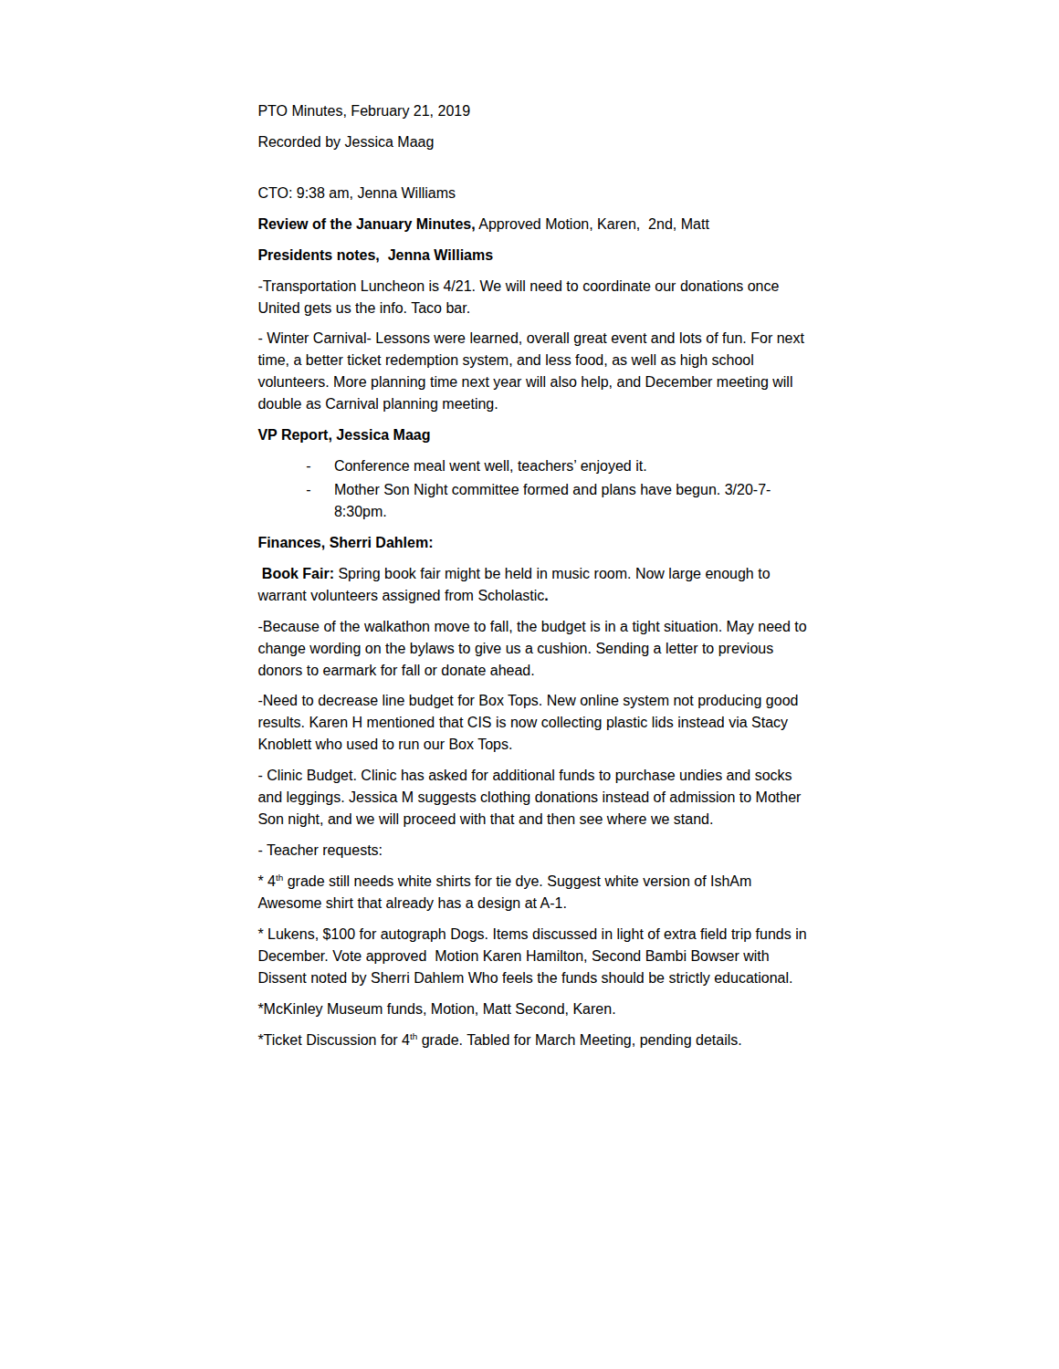PTO Minutes, February 21, 2019
Recorded by Jessica Maag
CTO: 9:38 am, Jenna Williams
Review of the January Minutes, Approved Motion, Karen, 2nd, Matt
Presidents notes, Jenna Williams
-Transportation Luncheon is 4/21. We will need to coordinate our donations once United gets us the info. Taco bar.
- Winter Carnival- Lessons were learned, overall great event and lots of fun. For next time, a better ticket redemption system, and less food, as well as high school volunteers. More planning time next year will also help, and December meeting will double as Carnival planning meeting.
VP Report, Jessica Maag
Conference meal went well, teachers’ enjoyed it.
Mother Son Night committee formed and plans have begun. 3/20-7-8:30pm.
Finances, Sherri Dahlem:
Book Fair: Spring book fair might be held in music room. Now large enough to warrant volunteers assigned from Scholastic.
-Because of the walkathon move to fall, the budget is in a tight situation. May need to change wording on the bylaws to give us a cushion. Sending a letter to previous donors to earmark for fall or donate ahead.
-Need to decrease line budget for Box Tops. New online system not producing good results. Karen H mentioned that CIS is now collecting plastic lids instead via Stacy Knoblett who used to run our Box Tops.
- Clinic Budget. Clinic has asked for additional funds to purchase undies and socks and leggings. Jessica M suggests clothing donations instead of admission to Mother Son night, and we will proceed with that and then see where we stand.
- Teacher requests:
* 4th grade still needs white shirts for tie dye. Suggest white version of IshAm Awesome shirt that already has a design at A-1.
* Lukens, $100 for autograph Dogs. Items discussed in light of extra field trip funds in December. Vote approved Motion Karen Hamilton, Second Bambi Bowser with Dissent noted by Sherri Dahlem Who feels the funds should be strictly educational.
*McKinley Museum funds, Motion, Matt Second, Karen.
*Ticket Discussion for 4th grade. Tabled for March Meeting, pending details.